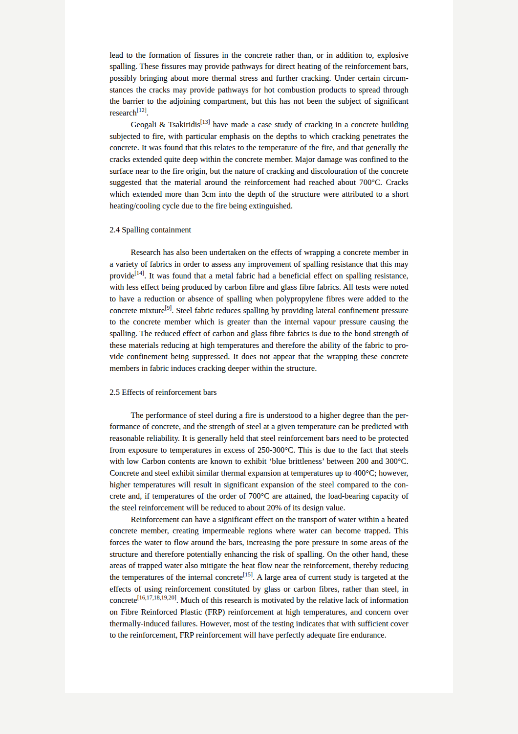lead to the formation of fissures in the concrete rather than, or in addition to, explosive spalling. These fissures may provide pathways for direct heating of the reinforcement bars, possibly bringing about more thermal stress and further cracking. Under certain circumstances the cracks may provide pathways for hot combustion products to spread through the barrier to the adjoining compartment, but this has not been the subject of significant research[12].
Geogali & Tsakiridis[13] have made a case study of cracking in a concrete building subjected to fire, with particular emphasis on the depths to which cracking penetrates the concrete. It was found that this relates to the temperature of the fire, and that generally the cracks extended quite deep within the concrete member. Major damage was confined to the surface near to the fire origin, but the nature of cracking and discolouration of the concrete suggested that the material around the reinforcement had reached about 700°C. Cracks which extended more than 3cm into the depth of the structure were attributed to a short heating/cooling cycle due to the fire being extinguished.
2.4 Spalling containment
Research has also been undertaken on the effects of wrapping a concrete member in a variety of fabrics in order to assess any improvement of spalling resistance that this may provide[14]. It was found that a metal fabric had a beneficial effect on spalling resistance, with less effect being produced by carbon fibre and glass fibre fabrics. All tests were noted to have a reduction or absence of spalling when polypropylene fibres were added to the concrete mixture[9]. Steel fabric reduces spalling by providing lateral confinement pressure to the concrete member which is greater than the internal vapour pressure causing the spalling. The reduced effect of carbon and glass fibre fabrics is due to the bond strength of these materials reducing at high temperatures and therefore the ability of the fabric to provide confinement being suppressed. It does not appear that the wrapping these concrete members in fabric induces cracking deeper within the structure.
2.5 Effects of reinforcement bars
The performance of steel during a fire is understood to a higher degree than the performance of concrete, and the strength of steel at a given temperature can be predicted with reasonable reliability. It is generally held that steel reinforcement bars need to be protected from exposure to temperatures in excess of 250-300°C. This is due to the fact that steels with low Carbon contents are known to exhibit ‘blue brittleness’ between 200 and 300°C. Concrete and steel exhibit similar thermal expansion at temperatures up to 400°C; however, higher temperatures will result in significant expansion of the steel compared to the concrete and, if temperatures of the order of 700°C are attained, the load-bearing capacity of the steel reinforcement will be reduced to about 20% of its design value.
Reinforcement can have a significant effect on the transport of water within a heated concrete member, creating impermeable regions where water can become trapped. This forces the water to flow around the bars, increasing the pore pressure in some areas of the structure and therefore potentially enhancing the risk of spalling. On the other hand, these areas of trapped water also mitigate the heat flow near the reinforcement, thereby reducing the temperatures of the internal concrete[15]. A large area of current study is targeted at the effects of using reinforcement constituted by glass or carbon fibres, rather than steel, in concrete[16,17,18,19,20]. Much of this research is motivated by the relative lack of information on Fibre Reinforced Plastic (FRP) reinforcement at high temperatures, and concern over thermally-induced failures. However, most of the testing indicates that with sufficient cover to the reinforcement, FRP reinforcement will have perfectly adequate fire endurance.